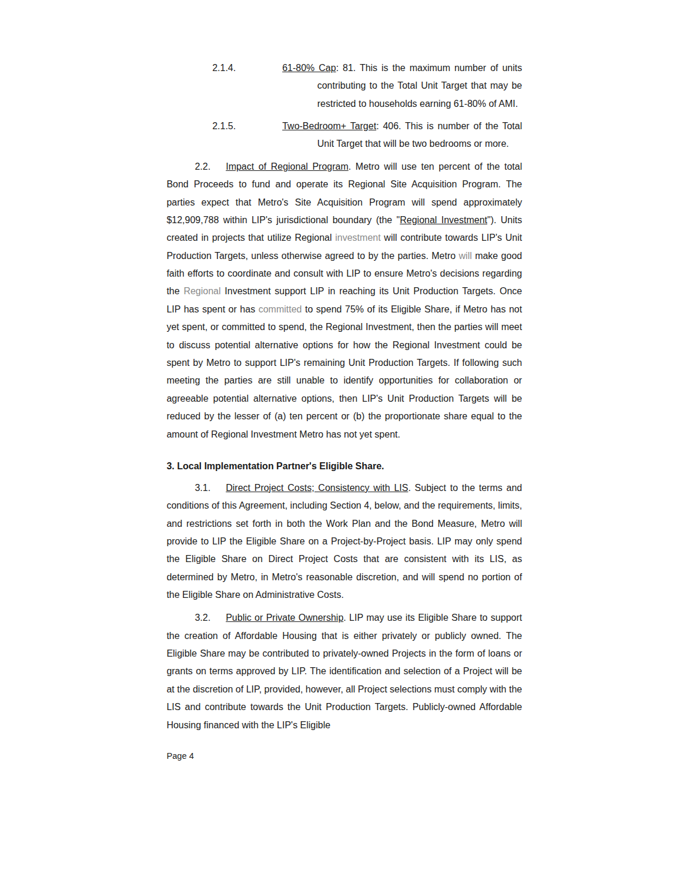2.1.4. 61-80% Cap: 81. This is the maximum number of units contributing to the Total Unit Target that may be restricted to households earning 61-80% of AMI.
2.1.5. Two-Bedroom+ Target: 406. This is number of the Total Unit Target that will be two bedrooms or more.
2.2. Impact of Regional Program. Metro will use ten percent of the total Bond Proceeds to fund and operate its Regional Site Acquisition Program. The parties expect that Metro's Site Acquisition Program will spend approximately $12,909,788 within LIP's jurisdictional boundary (the "Regional Investment"). Units created in projects that utilize Regional investment will contribute towards LIP's Unit Production Targets, unless otherwise agreed to by the parties. Metro will make good faith efforts to coordinate and consult with LIP to ensure Metro's decisions regarding the Regional Investment support LIP in reaching its Unit Production Targets. Once LIP has spent or has committed to spend 75% of its Eligible Share, if Metro has not yet spent, or committed to spend, the Regional Investment, then the parties will meet to discuss potential alternative options for how the Regional Investment could be spent by Metro to support LIP's remaining Unit Production Targets. If following such meeting the parties are still unable to identify opportunities for collaboration or agreeable potential alternative options, then LIP's Unit Production Targets will be reduced by the lesser of (a) ten percent or (b) the proportionate share equal to the amount of Regional Investment Metro has not yet spent.
3. Local Implementation Partner's Eligible Share.
3.1. Direct Project Costs; Consistency with LIS. Subject to the terms and conditions of this Agreement, including Section 4, below, and the requirements, limits, and restrictions set forth in both the Work Plan and the Bond Measure, Metro will provide to LIP the Eligible Share on a Project-by-Project basis. LIP may only spend the Eligible Share on Direct Project Costs that are consistent with its LIS, as determined by Metro, in Metro's reasonable discretion, and will spend no portion of the Eligible Share on Administrative Costs.
3.2. Public or Private Ownership. LIP may use its Eligible Share to support the creation of Affordable Housing that is either privately or publicly owned. The Eligible Share may be contributed to privately-owned Projects in the form of loans or grants on terms approved by LIP. The identification and selection of a Project will be at the discretion of LIP, provided, however, all Project selections must comply with the LIS and contribute towards the Unit Production Targets. Publicly-owned Affordable Housing financed with the LIP's Eligible
Page 4